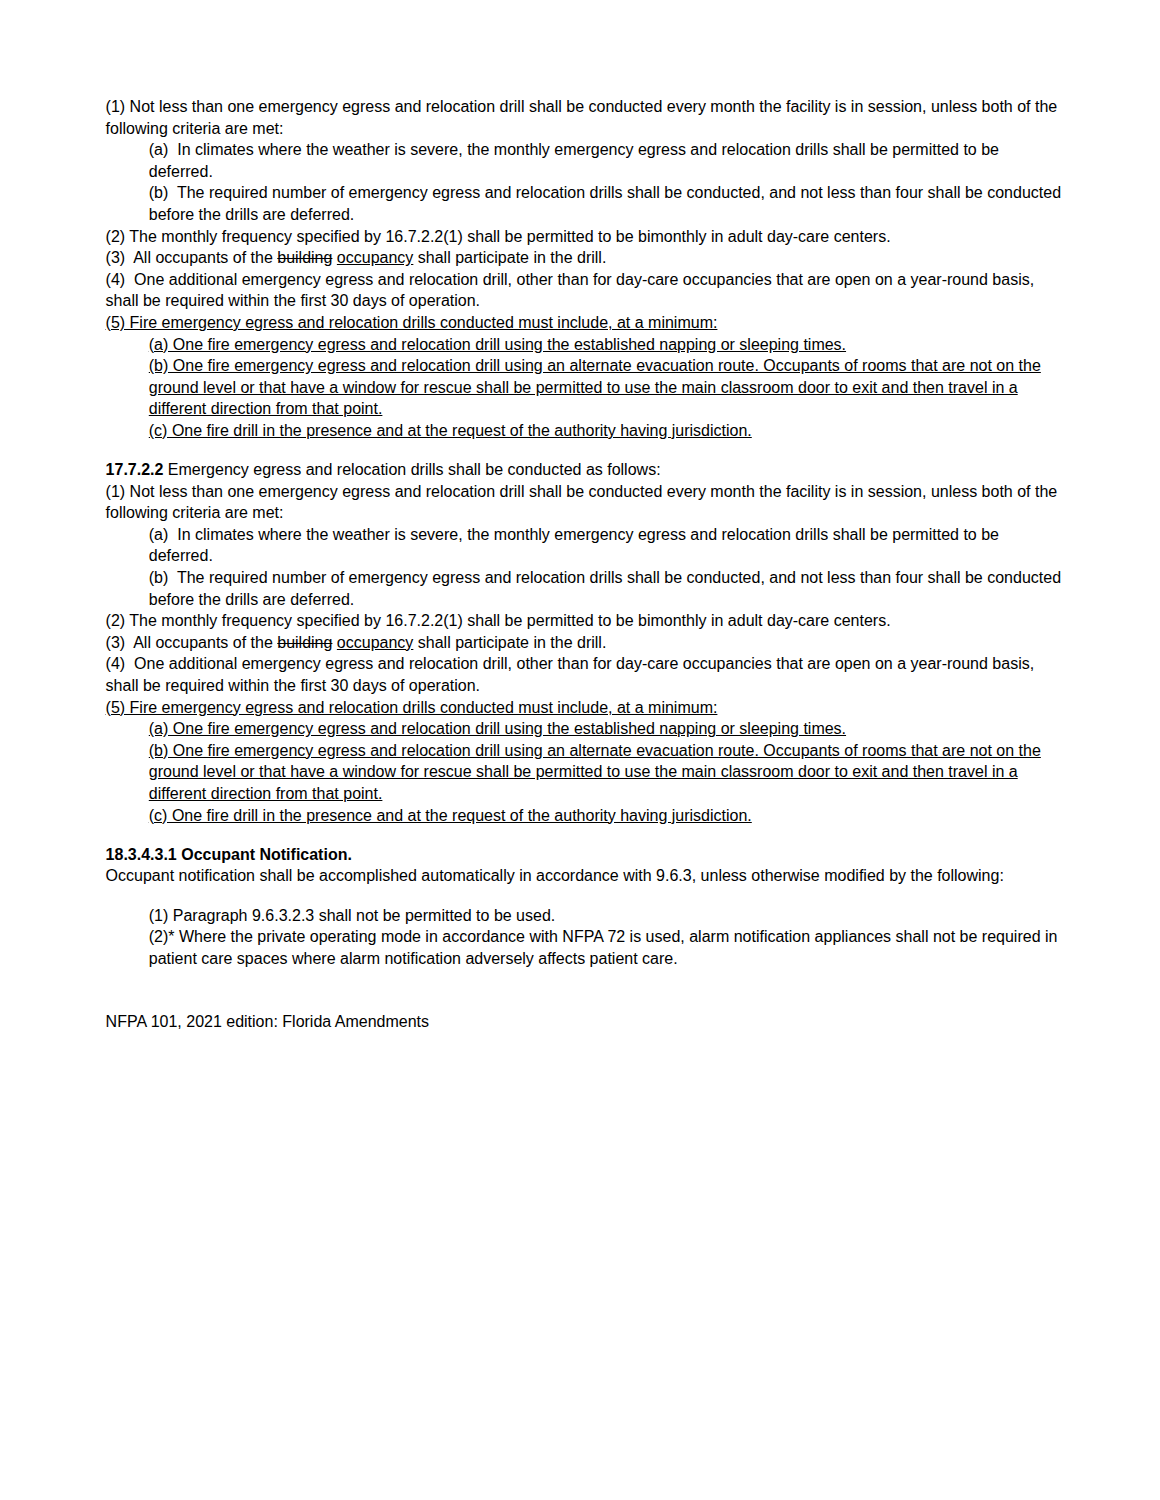(1) Not less than one emergency egress and relocation drill shall be conducted every month the facility is in session, unless both of the following criteria are met:
(a) In climates where the weather is severe, the monthly emergency egress and relocation drills shall be permitted to be deferred.
(b) The required number of emergency egress and relocation drills shall be conducted, and not less than four shall be conducted before the drills are deferred.
(2) The monthly frequency specified by 16.7.2.2(1) shall be permitted to be bimonthly in adult day-care centers.
(3) All occupants of the building occupancy shall participate in the drill.
(4) One additional emergency egress and relocation drill, other than for day-care occupancies that are open on a year-round basis, shall be required within the first 30 days of operation.
(5) Fire emergency egress and relocation drills conducted must include, at a minimum:
(a) One fire emergency egress and relocation drill using the established napping or sleeping times.
(b) One fire emergency egress and relocation drill using an alternate evacuation route. Occupants of rooms that are not on the ground level or that have a window for rescue shall be permitted to use the main classroom door to exit and then travel in a different direction from that point.
(c) One fire drill in the presence and at the request of the authority having jurisdiction.
17.7.2.2 Emergency egress and relocation drills shall be conducted as follows:
(1) Not less than one emergency egress and relocation drill shall be conducted every month the facility is in session, unless both of the following criteria are met:
(a) In climates where the weather is severe, the monthly emergency egress and relocation drills shall be permitted to be deferred.
(b) The required number of emergency egress and relocation drills shall be conducted, and not less than four shall be conducted before the drills are deferred.
(2) The monthly frequency specified by 16.7.2.2(1) shall be permitted to be bimonthly in adult day-care centers.
(3) All occupants of the building occupancy shall participate in the drill.
(4) One additional emergency egress and relocation drill, other than for day-care occupancies that are open on a year-round basis, shall be required within the first 30 days of operation.
(5) Fire emergency egress and relocation drills conducted must include, at a minimum:
(a) One fire emergency egress and relocation drill using the established napping or sleeping times.
(b) One fire emergency egress and relocation drill using an alternate evacuation route. Occupants of rooms that are not on the ground level or that have a window for rescue shall be permitted to use the main classroom door to exit and then travel in a different direction from that point.
(c) One fire drill in the presence and at the request of the authority having jurisdiction.
18.3.4.3.1 Occupant Notification.
Occupant notification shall be accomplished automatically in accordance with 9.6.3, unless otherwise modified by the following:
(1) Paragraph 9.6.3.2.3 shall not be permitted to be used.
(2)* Where the private operating mode in accordance with NFPA 72 is used, alarm notification appliances shall not be required in patient care spaces where alarm notification adversely affects patient care.
NFPA 101, 2021 edition: Florida Amendments